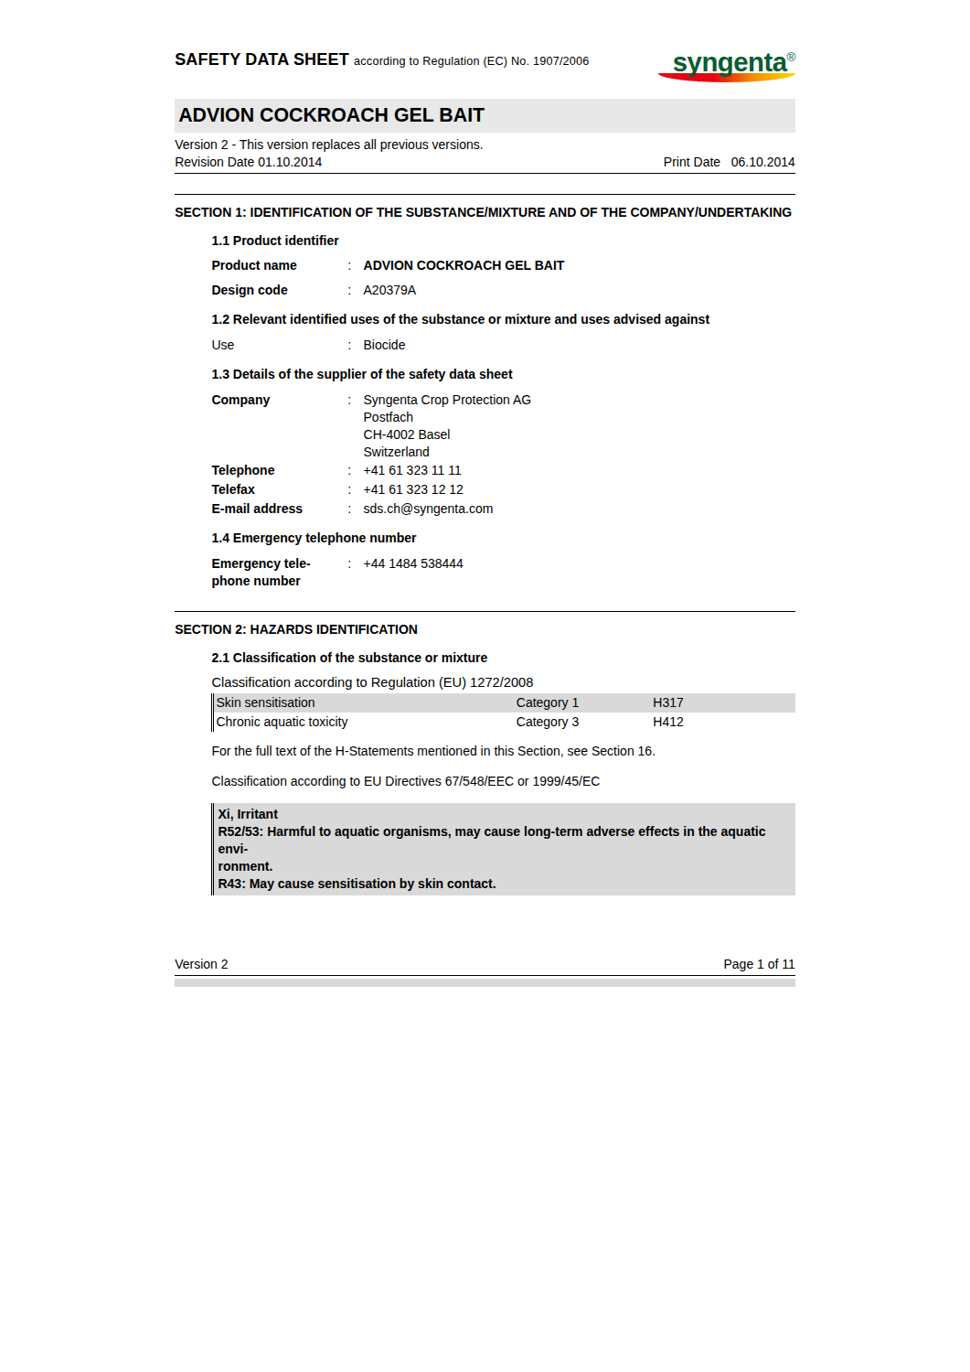SAFETY DATA SHEET according to Regulation (EC) No. 1907/2006
syngenta®
ADVION COCKROACH GEL BAIT
Version 2 - This version replaces all previous versions.
Revision Date 01.10.2014 Print Date 06.10.2014
Section 1: Identification of the substance/mixture and of the company/undertaking
1.1 Product identifier
| Product name | : | ADVION COCKROACH GEL BAIT |
| Design code | : | A20379A |
1.2 Relevant identified uses of the substance or mixture and uses advised against
| Use | : | Biocide |
1.3 Details of the supplier of the safety data sheet
| Company | : | Syngenta Crop Protection AG Postfach CH-4002 Basel Switzerland |
| Telephone | : | +41 61 323 11 11 |
| Telefax | : | +41 61 323 12 12 |
| E-mail address | : | sds.ch@syngenta.com |
1.4 Emergency telephone number
| Emergency tele- phone number | : | +44 1484 538444 |
Section 2: Hazards identification
2.1 Classification of the substance or mixture
Classification according to Regulation (EU) 1272/2008
| Skin sensitisation | Category 1 | H317 |
| Chronic aquatic toxicity | Category 3 | H412 |
For the full text of the H-Statements mentioned in this Section, see Section 16.
Classification according to EU Directives 67/548/EEC or 1999/45/EC
Xi, Irritant
R52/53: Harmful to aquatic organisms, may cause long-term adverse effects in the aquatic envi-
ronment.
R43: May cause sensitisation by skin contact.
Version 2 Page 1 of 11